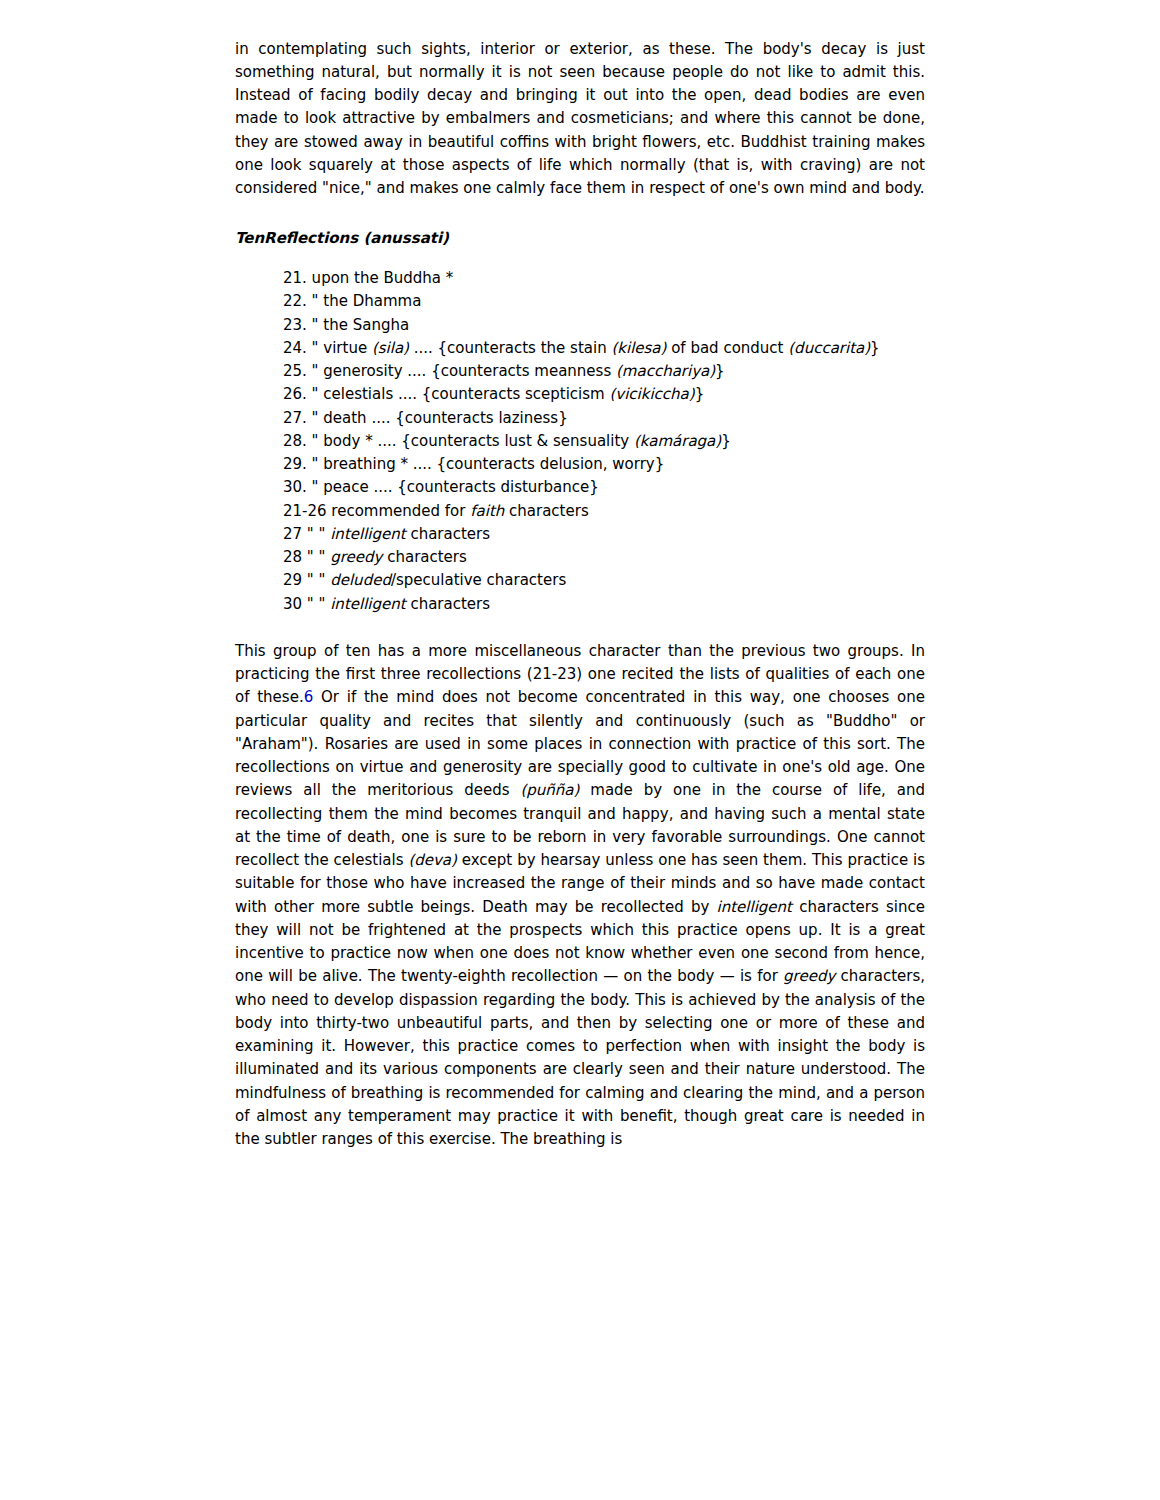in contemplating such sights, interior or exterior, as these. The body's decay is just something natural, but normally it is not seen because people do not like to admit this. Instead of facing bodily decay and bringing it out into the open, dead bodies are even made to look attractive by embalmers and cosmeticians; and where this cannot be done, they are stowed away in beautiful coffins with bright flowers, etc. Buddhist training makes one look squarely at those aspects of life which normally (that is, with craving) are not considered "nice," and makes one calmly face them in respect of one's own mind and body.
TenReflections (anussati)
21. upon the Buddha *
22. " the Dhamma
23. " the Sangha
24. " virtue (sila) .... {counteracts the stain (kilesa) of bad conduct (duccarita)}
25. " generosity .... {counteracts meanness (macchariya)}
26. " celestials .... {counteracts scepticism (vicikiccha)}
27. " death .... {counteracts laziness}
28. " body * .... {counteracts lust & sensuality (kamáraga)}
29. " breathing * .... {counteracts delusion, worry}
30. " peace .... {counteracts disturbance}
21-26 recommended for faith characters
27 " " intelligent characters
28 " " greedy characters
29 " " deluded/speculative characters
30 " " intelligent characters
This group of ten has a more miscellaneous character than the previous two groups. In practicing the first three recollections (21-23) one recited the lists of qualities of each one of these.6 Or if the mind does not become concentrated in this way, one chooses one particular quality and recites that silently and continuously (such as "Buddho" or "Araham"). Rosaries are used in some places in connection with practice of this sort. The recollections on virtue and generosity are specially good to cultivate in one's old age. One reviews all the meritorious deeds (puñña) made by one in the course of life, and recollecting them the mind becomes tranquil and happy, and having such a mental state at the time of death, one is sure to be reborn in very favorable surroundings. One cannot recollect the celestials (deva) except by hearsay unless one has seen them. This practice is suitable for those who have increased the range of their minds and so have made contact with other more subtle beings. Death may be recollected by intelligent characters since they will not be frightened at the prospects which this practice opens up. It is a great incentive to practice now when one does not know whether even one second from hence, one will be alive. The twenty-eighth recollection — on the body — is for greedy characters, who need to develop dispassion regarding the body. This is achieved by the analysis of the body into thirty-two unbeautiful parts, and then by selecting one or more of these and examining it. However, this practice comes to perfection when with insight the body is illuminated and its various components are clearly seen and their nature understood. The mindfulness of breathing is recommended for calming and clearing the mind, and a person of almost any temperament may practice it with benefit, though great care is needed in the subtler ranges of this exercise. The breathing is